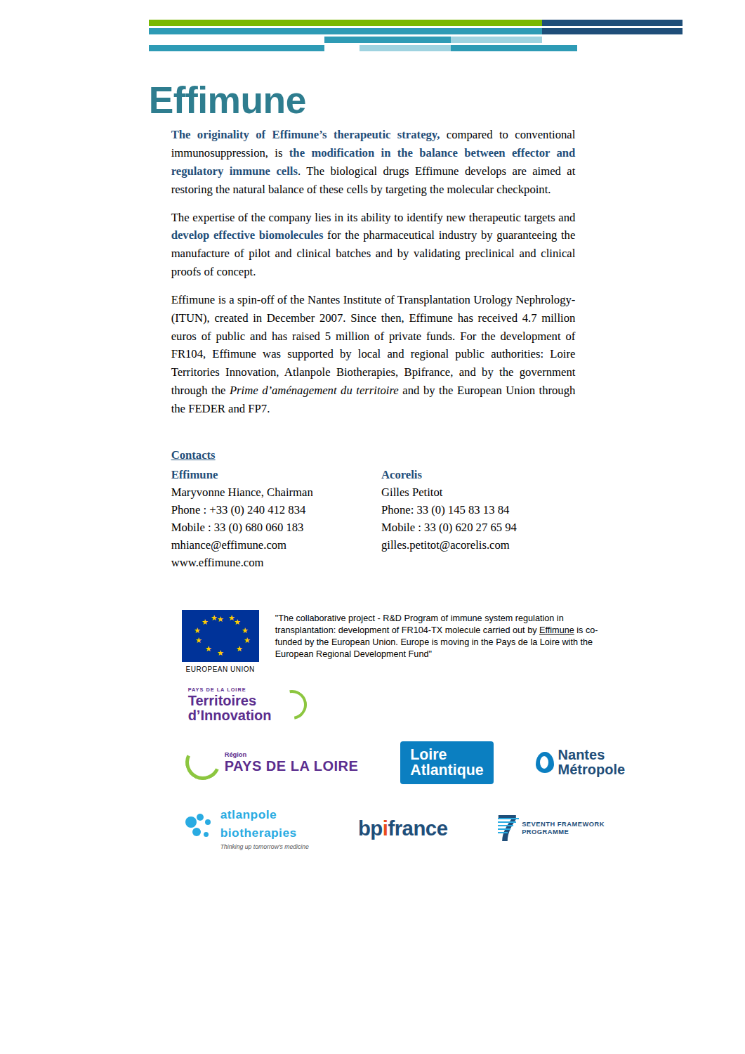Effimune
The originality of Effimune’s therapeutic strategy, compared to conventional immunosuppression, is the modification in the balance between effector and regulatory immune cells. The biological drugs Effimune develops are aimed at restoring the natural balance of these cells by targeting the molecular checkpoint.
The expertise of the company lies in its ability to identify new therapeutic targets and develop effective biomolecules for the pharmaceutical industry by guaranteeing the manufacture of pilot and clinical batches and by validating preclinical and clinical proofs of concept.
Effimune is a spin-off of the Nantes Institute of Transplantation Urology Nephrology-(ITUN), created in December 2007. Since then, Effimune has received 4.7 million euros of public and has raised 5 million of private funds. For the development of FR104, Effimune was supported by local and regional public authorities: Loire Territories Innovation, Atlanpole Biotherapies, Bpifrance, and by the government through the Prime d’aménagement du territoire and by the European Union through the FEDER and FP7.
Contacts
| Effimune | Acorelis |
| Maryvonne Hiance, Chairman | Gilles Petitot |
| Phone : +33 (0) 240 412 834 | Phone: 33 (0) 145 83 13 84 |
| Mobile : 33 (0) 680 060 183 | Mobile : 33 (0) 620 27 65 94 |
| mhiance@effimune.com | gilles.petitot@acorelis.com |
| www.effimune.com | |
★ ★ ★ ★ ★ ★ ★ ★ ★ ★ ★ ★
EUROPEAN UNION
"The collaborative project - R&D Program of immune system regulation in transplantation: development of FR104-TX molecule carried out by Effimune is co-funded by the European Union. Europe is moving in the Pays de la Loire with the European Regional Development Fund"
PAYS DE LA LOIRE Territoires
d’Innovation
Région
PAYS DE LA LOIRE
Loire
Atlantique
Nantes
Métropole
atlanpole
biotherapies
Thinking up tomorrow's medicine
bpifrance
7
SEVENTH FRAMEWORK
PROGRAMME